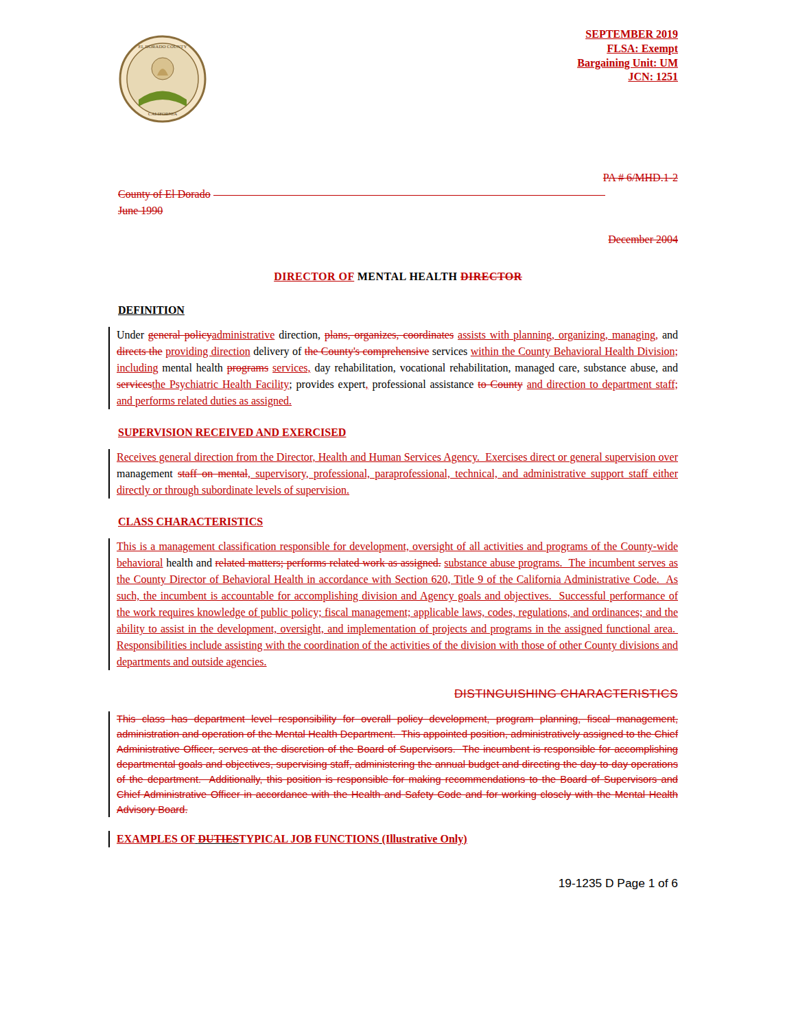EL DORADO COUNTY CALIFORNIA
SEPTEMBER 2019
FLSA: Exempt
Bargaining Unit: UM
JCN: 1251
PA # 6/MHD.1-2
County of El Dorado
June 1990
December 2004
DIRECTOR OF MENTAL HEALTH DIRECTOR
DEFINITION
Under general policy administrative direction, plans, organizes, coordinates assists with planning, organizing, managing, and directs the providing direction delivery of the County's comprehensive services within the County Behavioral Health Division; including mental health programs services, day rehabilitation, vocational rehabilitation, managed care, substance abuse, and services the Psychiatric Health Facility; provides expert, professional assistance to County and direction to department staff; and performs related duties as assigned.
SUPERVISION RECEIVED AND EXERCISED
Receives general direction from the Director, Health and Human Services Agency. Exercises direct or general supervision over management staff on mental, supervisory, professional, paraprofessional, technical, and administrative support staff either directly or through subordinate levels of supervision.
CLASS CHARACTERISTICS
This is a management classification responsible for development, oversight of all activities and programs of the County-wide behavioral health and related matters; performs related work as assigned. substance abuse programs. The incumbent serves as the County Director of Behavioral Health in accordance with Section 620, Title 9 of the California Administrative Code. As such, the incumbent is accountable for accomplishing division and Agency goals and objectives. Successful performance of the work requires knowledge of public policy; fiscal management; applicable laws, codes, regulations, and ordinances; and the ability to assist in the development, oversight, and implementation of projects and programs in the assigned functional area. Responsibilities include assisting with the coordination of the activities of the division with those of other County divisions and departments and outside agencies.
DISTINGUISHING CHARACTERISTICS
This class has department level responsibility for overall policy development, program planning, fiscal management, administration and operation of the Mental Health Department. This appointed position, administratively assigned to the Chief Administrative Officer, serves at the discretion of the Board of Supervisors. The incumbent is responsible for accomplishing departmental goals and objectives, supervising staff, administering the annual budget and directing the day-to-day operations of the department. Additionally, this position is responsible for making recommendations to the Board of Supervisors and Chief Administrative Officer in accordance with the Health and Safety Code and for working closely with the Mental Health Advisory Board.
EXAMPLES OF DUTIES TYPICAL JOB FUNCTIONS (Illustrative Only)
19-1235 D Page 1 of 6